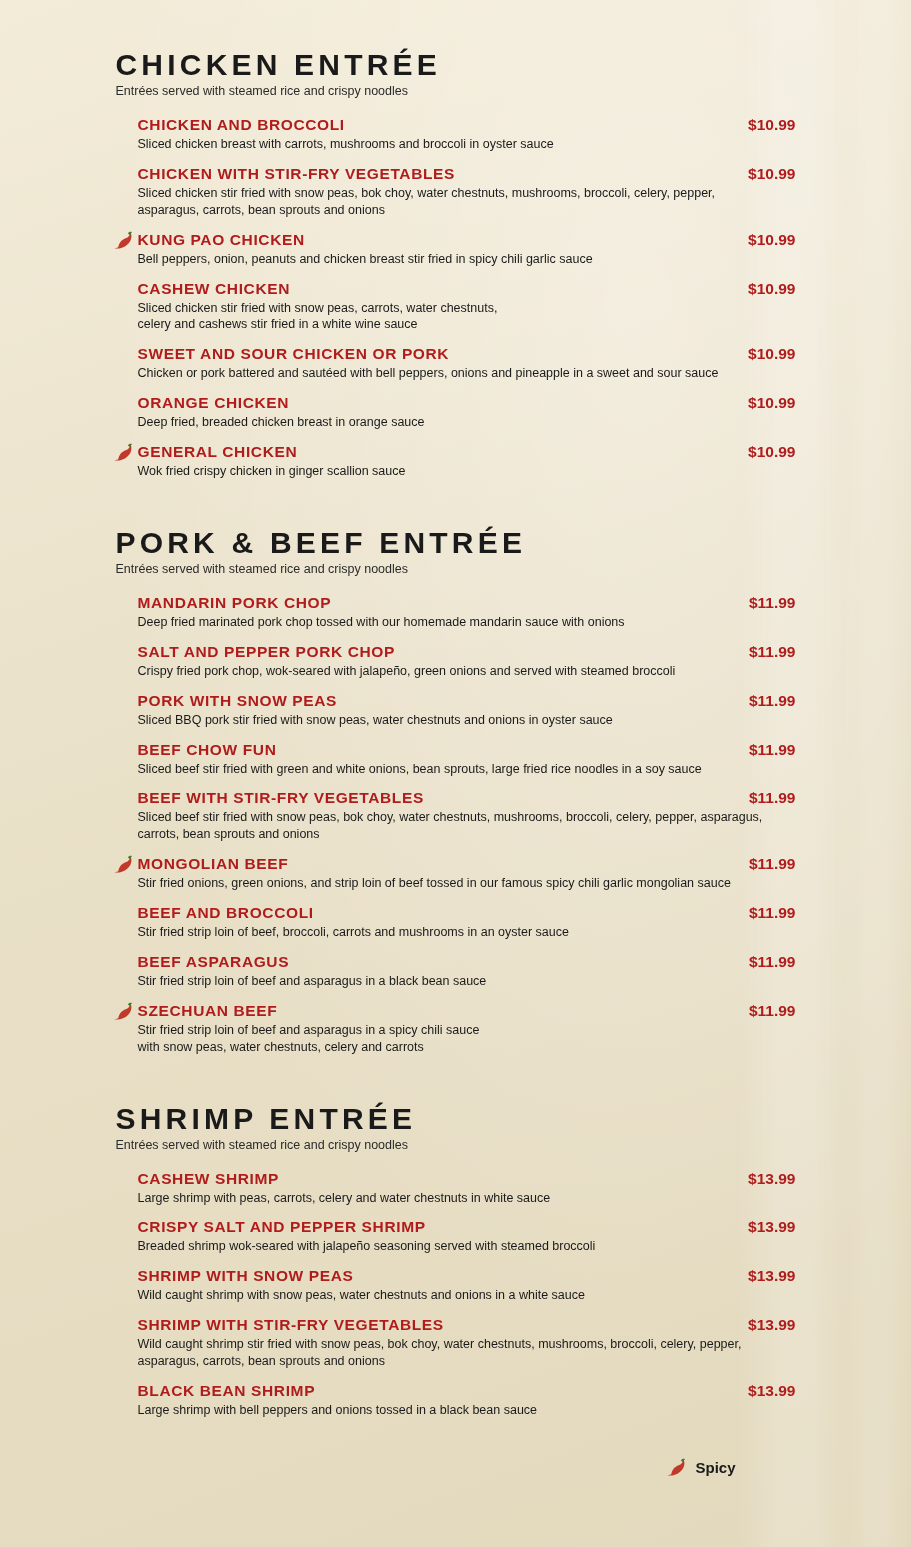CHICKEN ENTRÉE
Entrées served with steamed rice and crispy noodles
CHICKEN AND BROCCOLI $10.99
Sliced chicken breast with carrots, mushrooms and broccoli in oyster sauce
CHICKEN WITH STIR-FRY VEGETABLES $10.99
Sliced chicken stir fried with snow peas, bok choy, water chestnuts, mushrooms, broccoli, celery, pepper, asparagus, carrots, bean sprouts and onions
KUNG PAO CHICKEN $10.99
Bell peppers, onion, peanuts and chicken breast stir fried in spicy chili garlic sauce
CASHEW CHICKEN $10.99
Sliced chicken stir fried with snow peas, carrots, water chestnuts,
celery and cashews stir fried in a white wine sauce
SWEET AND SOUR CHICKEN OR PORK $10.99
Chicken or pork battered and sautéed with bell peppers, onions and pineapple in a sweet and sour sauce
ORANGE CHICKEN $10.99
Deep fried, breaded chicken breast in orange sauce
GENERAL CHICKEN $10.99
Wok fried crispy chicken in ginger scallion sauce
PORK & BEEF ENTRÉE
Entrées served with steamed rice and crispy noodles
MANDARIN PORK CHOP $11.99
Deep fried marinated pork chop tossed with our homemade mandarin sauce with onions
SALT AND PEPPER PORK CHOP $11.99
Crispy fried pork chop, wok-seared with jalapeño, green onions and served with steamed broccoli
PORK WITH SNOW PEAS $11.99
Sliced BBQ pork stir fried with snow peas, water chestnuts and onions in oyster sauce
BEEF CHOW FUN $11.99
Sliced beef stir fried with green and white onions, bean sprouts, large fried rice noodles in a soy sauce
BEEF WITH STIR-FRY VEGETABLES $11.99
Sliced beef stir fried with snow peas, bok choy, water chestnuts, mushrooms, broccoli, celery, pepper, asparagus, carrots, bean sprouts and onions
MONGOLIAN BEEF $11.99
Stir fried onions, green onions, and strip loin of beef tossed in our famous spicy chili garlic mongolian sauce
BEEF AND BROCCOLI $11.99
Stir fried strip loin of beef, broccoli, carrots and mushrooms in an oyster sauce
BEEF ASPARAGUS $11.99
Stir fried strip loin of beef and asparagus in a black bean sauce
SZECHUAN BEEF $11.99
Stir fried strip loin of beef and asparagus in a spicy chili sauce
with snow peas, water chestnuts, celery and carrots
SHRIMP ENTRÉE
Entrées served with steamed rice and crispy noodles
CASHEW SHRIMP $13.99
Large shrimp with peas, carrots, celery and water chestnuts in white sauce
CRISPY SALT AND PEPPER SHRIMP $13.99
Breaded shrimp wok-seared with jalapeño seasoning served with steamed broccoli
SHRIMP WITH SNOW PEAS $13.99
Wild caught shrimp with snow peas, water chestnuts and onions in a white sauce
SHRIMP WITH STIR-FRY VEGETABLES $13.99
Wild caught shrimp stir fried with snow peas, bok choy, water chestnuts, mushrooms, broccoli, celery, pepper, asparagus, carrots, bean sprouts and onions
BLACK BEAN SHRIMP $13.99
Large shrimp with bell peppers and onions tossed in a black bean sauce
Spicy